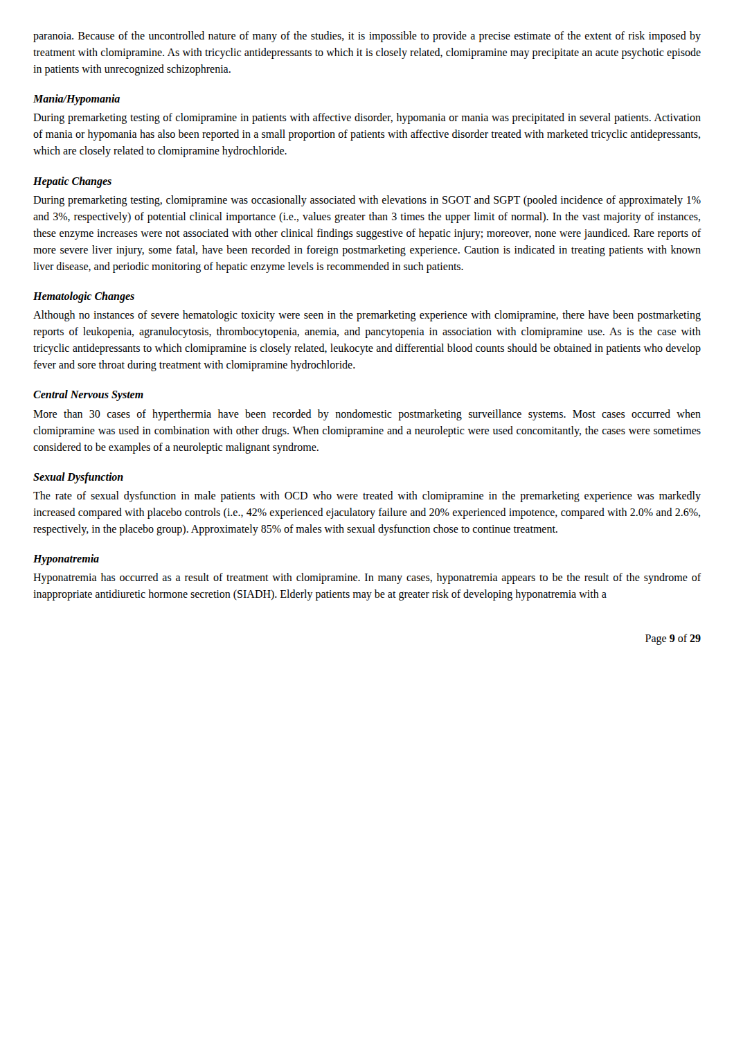paranoia. Because of the uncontrolled nature of many of the studies, it is impossible to provide a precise estimate of the extent of risk imposed by treatment with clomipramine. As with tricyclic antidepressants to which it is closely related, clomipramine may precipitate an acute psychotic episode in patients with unrecognized schizophrenia.
Mania/Hypomania
During premarketing testing of clomipramine in patients with affective disorder, hypomania or mania was precipitated in several patients. Activation of mania or hypomania has also been reported in a small proportion of patients with affective disorder treated with marketed tricyclic antidepressants, which are closely related to clomipramine hydrochloride.
Hepatic Changes
During premarketing testing, clomipramine was occasionally associated with elevations in SGOT and SGPT (pooled incidence of approximately 1% and 3%, respectively) of potential clinical importance (i.e., values greater than 3 times the upper limit of normal). In the vast majority of instances, these enzyme increases were not associated with other clinical findings suggestive of hepatic injury; moreover, none were jaundiced. Rare reports of more severe liver injury, some fatal, have been recorded in foreign postmarketing experience. Caution is indicated in treating patients with known liver disease, and periodic monitoring of hepatic enzyme levels is recommended in such patients.
Hematologic Changes
Although no instances of severe hematologic toxicity were seen in the premarketing experience with clomipramine, there have been postmarketing reports of leukopenia, agranulocytosis, thrombocytopenia, anemia, and pancytopenia in association with clomipramine use. As is the case with tricyclic antidepressants to which clomipramine is closely related, leukocyte and differential blood counts should be obtained in patients who develop fever and sore throat during treatment with clomipramine hydrochloride.
Central Nervous System
More than 30 cases of hyperthermia have been recorded by nondomestic postmarketing surveillance systems. Most cases occurred when clomipramine was used in combination with other drugs. When clomipramine and a neuroleptic were used concomitantly, the cases were sometimes considered to be examples of a neuroleptic malignant syndrome.
Sexual Dysfunction
The rate of sexual dysfunction in male patients with OCD who were treated with clomipramine in the premarketing experience was markedly increased compared with placebo controls (i.e., 42% experienced ejaculatory failure and 20% experienced impotence, compared with 2.0% and 2.6%, respectively, in the placebo group). Approximately 85% of males with sexual dysfunction chose to continue treatment.
Hyponatremia
Hyponatremia has occurred as a result of treatment with clomipramine. In many cases, hyponatremia appears to be the result of the syndrome of inappropriate antidiuretic hormone secretion (SIADH). Elderly patients may be at greater risk of developing hyponatremia with a
Page 9 of 29